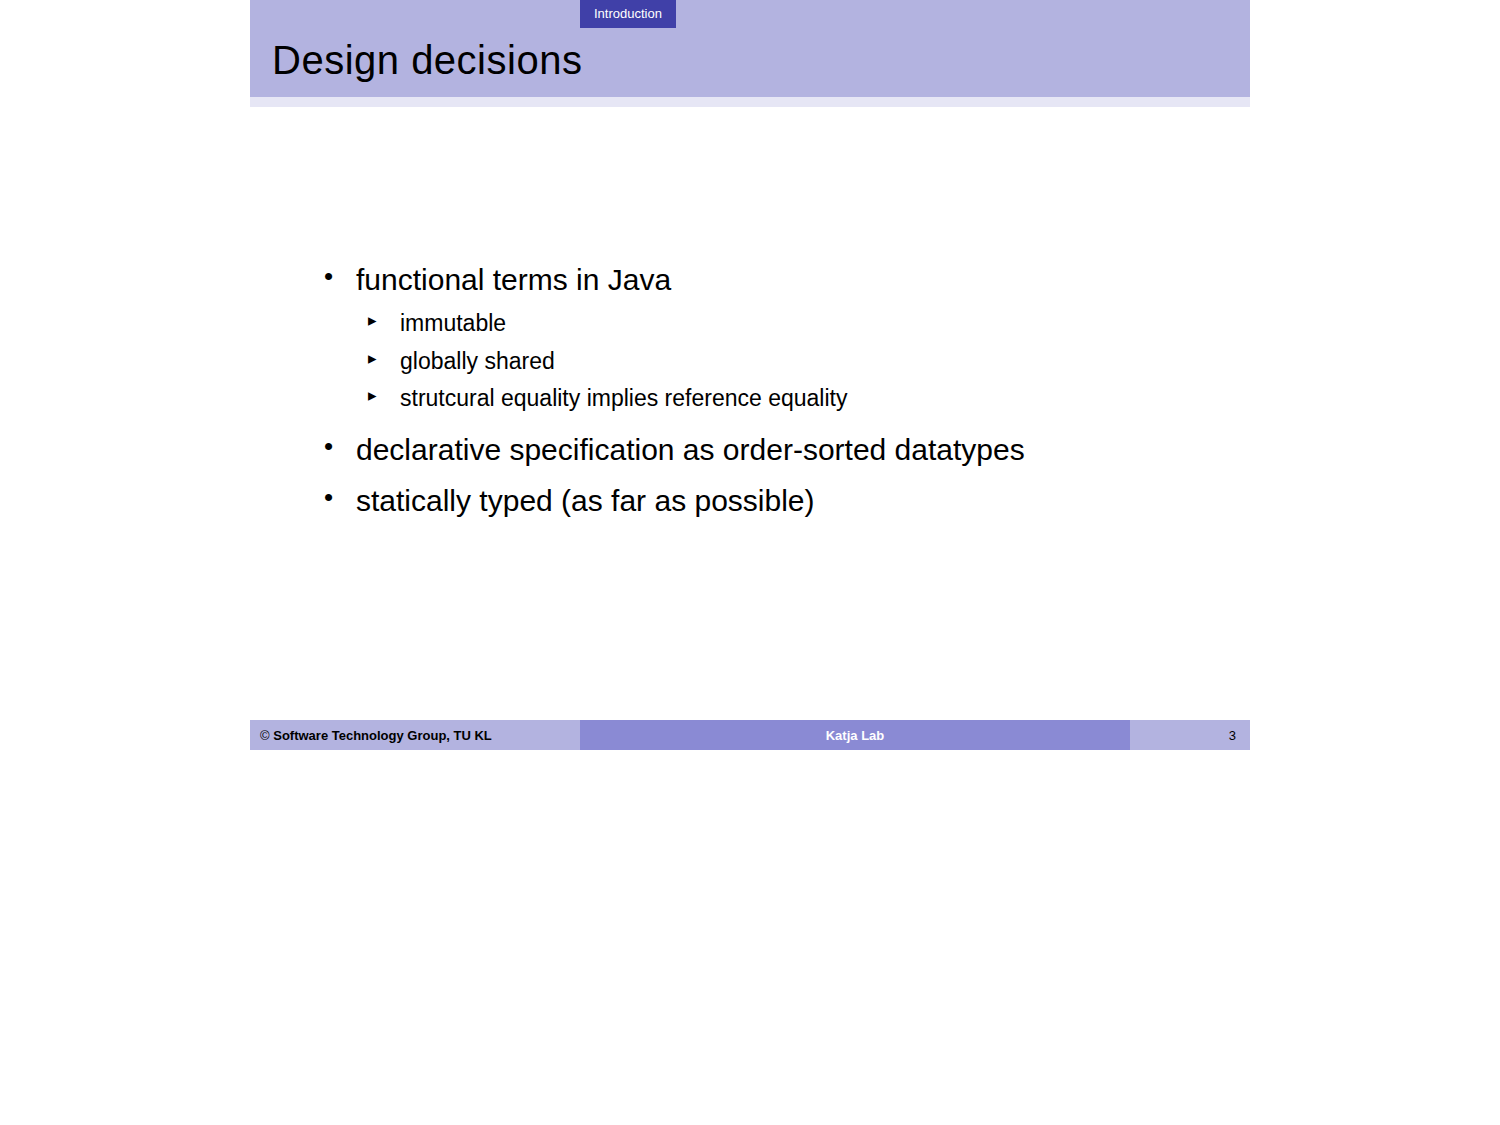Introduction
Design decisions
functional terms in Java
immutable
globally shared
strutcural equality implies reference equality
declarative specification as order-sorted datatypes
statically typed (as far as possible)
© Software Technology Group, TU KL
Katja Lab
3